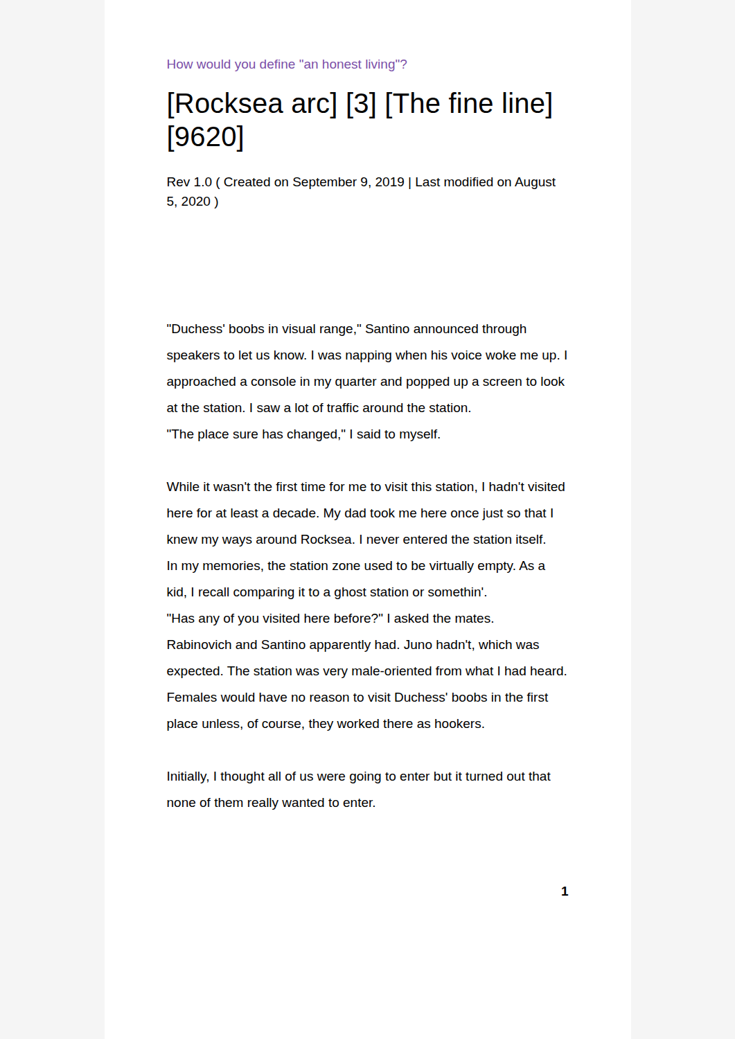How would you define "an honest living"?
[Rocksea arc] [3] [The fine line] [9620]
Rev 1.0 ( Created on September 9, 2019 | Last modified on August 5, 2020 )
"Duchess' boobs in visual range," Santino announced through speakers to let us know. I was napping when his voice woke me up. I approached a console in my quarter and popped up a screen to look at the station. I saw a lot of traffic around the station.
"The place sure has changed," I said to myself.
While it wasn't the first time for me to visit this station, I hadn't visited here for at least a decade. My dad took me here once just so that I knew my ways around Rocksea. I never entered the station itself.
In my memories, the station zone used to be virtually empty. As a kid, I recall comparing it to a ghost station or somethin'.
"Has any of you visited here before?" I asked the mates.
Rabinovich and Santino apparently had. Juno hadn't, which was expected. The station was very male-oriented from what I had heard. Females would have no reason to visit Duchess' boobs in the first place unless, of course, they worked there as hookers.
Initially, I thought all of us were going to enter but it turned out that none of them really wanted to enter.
1